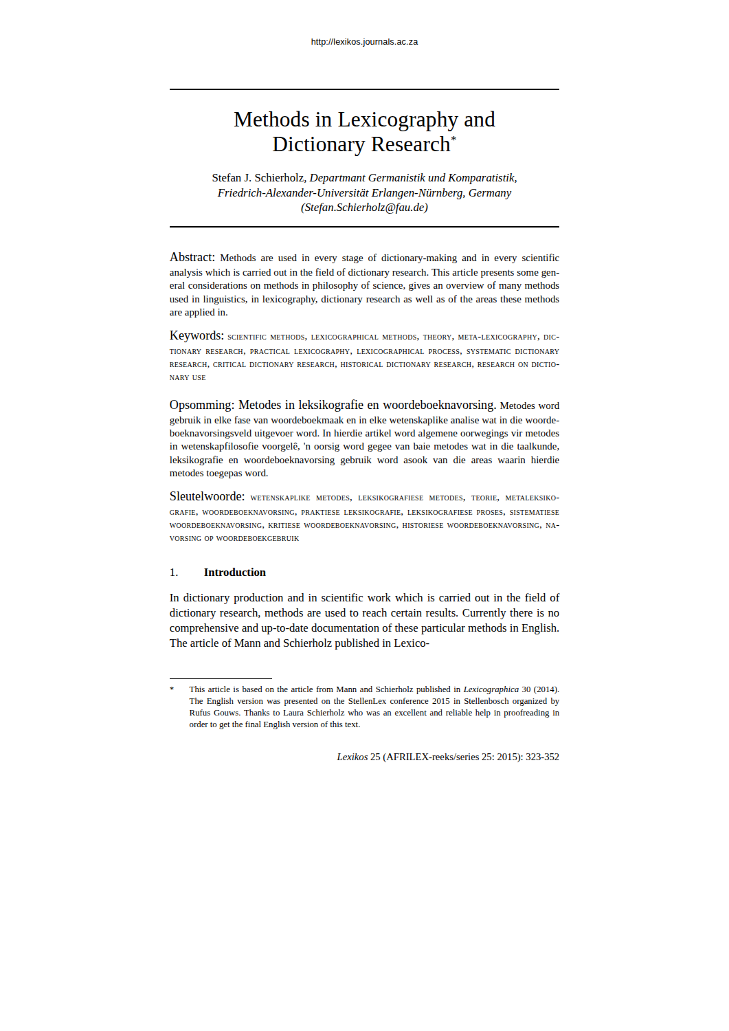http://lexikos.journals.ac.za
Methods in Lexicography and
Dictionary Research*
Stefan J. Schierholz, Departmant Germanistik und Komparatistik,
Friedrich-Alexander-Universität Erlangen-Nürnberg, Germany
(Stefan.Schierholz@fau.de)
Abstract: Methods are used in every stage of dictionary-making and in every scientific analysis which is carried out in the field of dictionary research. This article presents some general considerations on methods in philosophy of science, gives an overview of many methods used in linguistics, in lexicography, dictionary research as well as of the areas these methods are applied in.
Keywords: scientific methods, lexicographical methods, theory, meta-lexicography, dictionary research, practical lexicography, lexicographical process, systematic dictionary research, critical dictionary research, historical dictionary research, research on dictionary use
Opsomming: Metodes in leksikografie en woordeboeknavorsing. Metodes word gebruik in elke fase van woordeboekmaak en in elke wetenskaplike analise wat in die woordeboeknavorsingsveld uitgevoer word. In hierdie artikel word algemene oorwegings vir metodes in wetenskapfilosofie voorgelê, 'n oorsig word gegee van baie metodes wat in die taalkunde, leksikografie en woordeboeknavorsing gebruik word asook van die areas waarin hierdie metodes toegepas word.
Sleutelwoorde: wetenskaplike metodes, leksikografiese metodes, teorie, metaleksikografie, woordeboeknavorsing, praktiese leksikografie, leksikografiese proses, sistematiese woordeboeknavorsing, kritiese woordeboeknavorsing, historiese woordeboeknavorsing, navorsing op woordeboekgebruik
1. Introduction
In dictionary production and in scientific work which is carried out in the field of dictionary research, methods are used to reach certain results. Currently there is no comprehensive and up-to-date documentation of these particular methods in English. The article of Mann and Schierholz published in Lexico-
*
This article is based on the article from Mann and Schierholz published in Lexicographica 30 (2014). The English version was presented on the StellenLex conference 2015 in Stellenbosch organized by Rufus Gouws. Thanks to Laura Schierholz who was an excellent and reliable help in proofreading in order to get the final English version of this text.
Lexikos 25 (AFRILEX-reeks/series 25: 2015): 323-352